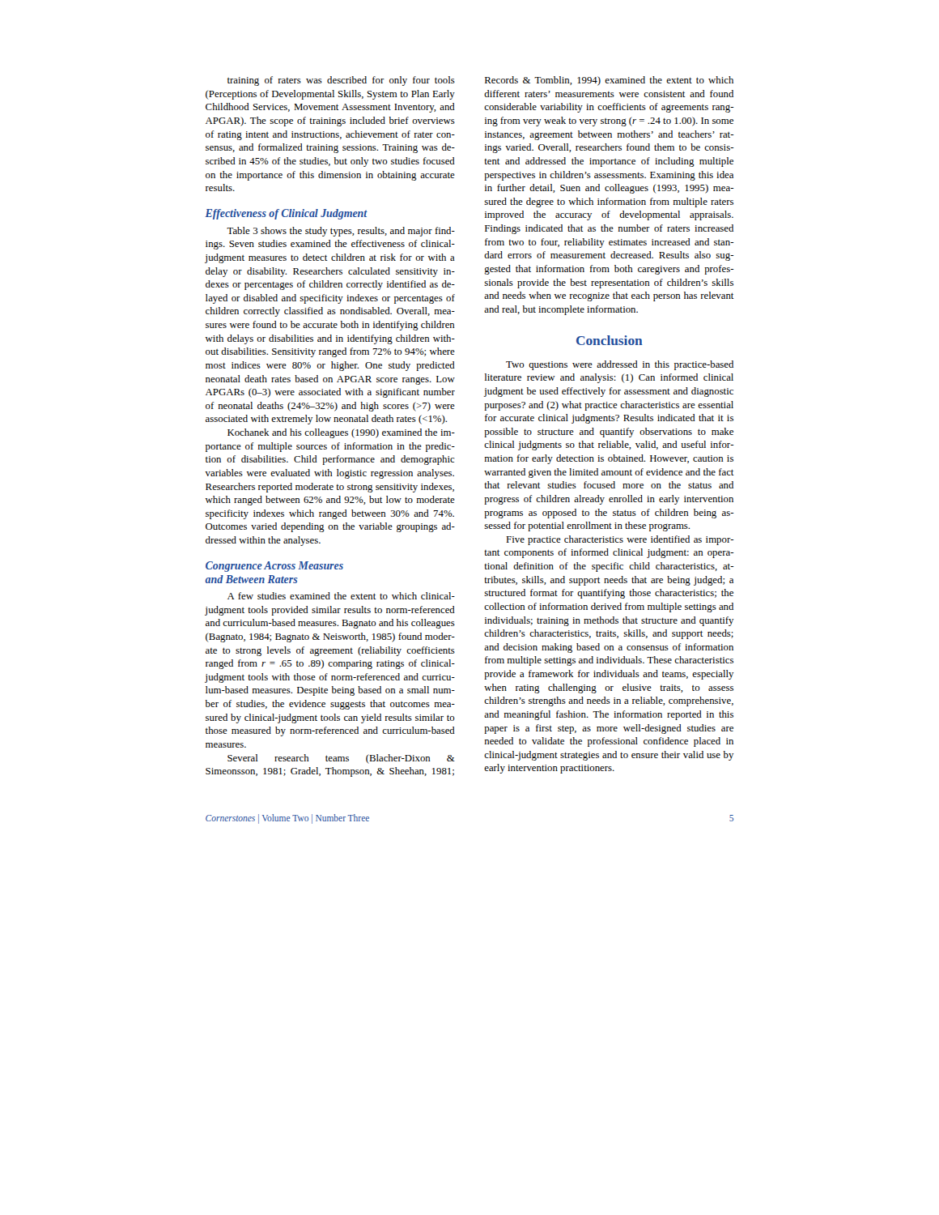training of raters was described for only four tools (Perceptions of Developmental Skills, System to Plan Early Childhood Services, Movement Assessment Inventory, and APGAR). The scope of trainings included brief overviews of rating intent and instructions, achievement of rater consensus, and formalized training sessions. Training was described in 45% of the studies, but only two studies focused on the importance of this dimension in obtaining accurate results.
Effectiveness of Clinical Judgment
Table 3 shows the study types, results, and major findings. Seven studies examined the effectiveness of clinical-judgment measures to detect children at risk for or with a delay or disability. Researchers calculated sensitivity indexes or percentages of children correctly identified as delayed or disabled and specificity indexes or percentages of children correctly classified as nondisabled. Overall, measures were found to be accurate both in identifying children with delays or disabilities and in identifying children without disabilities. Sensitivity ranged from 72% to 94%; where most indices were 80% or higher. One study predicted neonatal death rates based on APGAR score ranges. Low APGARs (0–3) were associated with a significant number of neonatal deaths (24%–32%) and high scores (>7) were associated with extremely low neonatal death rates (<1%).
Kochanek and his colleagues (1990) examined the importance of multiple sources of information in the prediction of disabilities. Child performance and demographic variables were evaluated with logistic regression analyses. Researchers reported moderate to strong sensitivity indexes, which ranged between 62% and 92%, but low to moderate specificity indexes which ranged between 30% and 74%. Outcomes varied depending on the variable groupings addressed within the analyses.
Congruence Across Measures
and Between Raters
A few studies examined the extent to which clinical-judgment tools provided similar results to norm-referenced and curriculum-based measures. Bagnato and his colleagues (Bagnato, 1984; Bagnato & Neisworth, 1985) found moderate to strong levels of agreement (reliability coefficients ranged from r = .65 to .89) comparing ratings of clinical-judgment tools with those of norm-referenced and curriculum-based measures. Despite being based on a small number of studies, the evidence suggests that outcomes measured by clinical-judgment tools can yield results similar to those measured by norm-referenced and curriculum-based measures.
Several research teams (Blacher-Dixon & Simeonsson, 1981; Gradel, Thompson, & Sheehan, 1981; Records & Tomblin, 1994) examined the extent to which different raters’ measurements were consistent and found considerable variability in coefficients of agreements ranging from very weak to very strong (r = .24 to 1.00). In some instances, agreement between mothers’ and teachers’ ratings varied. Overall, researchers found them to be consistent and addressed the importance of including multiple perspectives in children’s assessments. Examining this idea in further detail, Suen and colleagues (1993, 1995) measured the degree to which information from multiple raters improved the accuracy of developmental appraisals. Findings indicated that as the number of raters increased from two to four, reliability estimates increased and standard errors of measurement decreased. Results also suggested that information from both caregivers and professionals provide the best representation of children’s skills and needs when we recognize that each person has relevant and real, but incomplete information.
Conclusion
Two questions were addressed in this practice-based literature review and analysis: (1) Can informed clinical judgment be used effectively for assessment and diagnostic purposes? and (2) what practice characteristics are essential for accurate clinical judgments? Results indicated that it is possible to structure and quantify observations to make clinical judgments so that reliable, valid, and useful information for early detection is obtained. However, caution is warranted given the limited amount of evidence and the fact that relevant studies focused more on the status and progress of children already enrolled in early intervention programs as opposed to the status of children being assessed for potential enrollment in these programs.
Five practice characteristics were identified as important components of informed clinical judgment: an operational definition of the specific child characteristics, attributes, skills, and support needs that are being judged; a structured format for quantifying those characteristics; the collection of information derived from multiple settings and individuals; training in methods that structure and quantify children’s characteristics, traits, skills, and support needs; and decision making based on a consensus of information from multiple settings and individuals. These characteristics provide a framework for individuals and teams, especially when rating challenging or elusive traits, to assess children’s strengths and needs in a reliable, comprehensive, and meaningful fashion. The information reported in this paper is a first step, as more well-designed studies are needed to validate the professional confidence placed in clinical-judgment strategies and to ensure their valid use by early intervention practitioners.
Cornerstones | Volume Two | Number Three
5